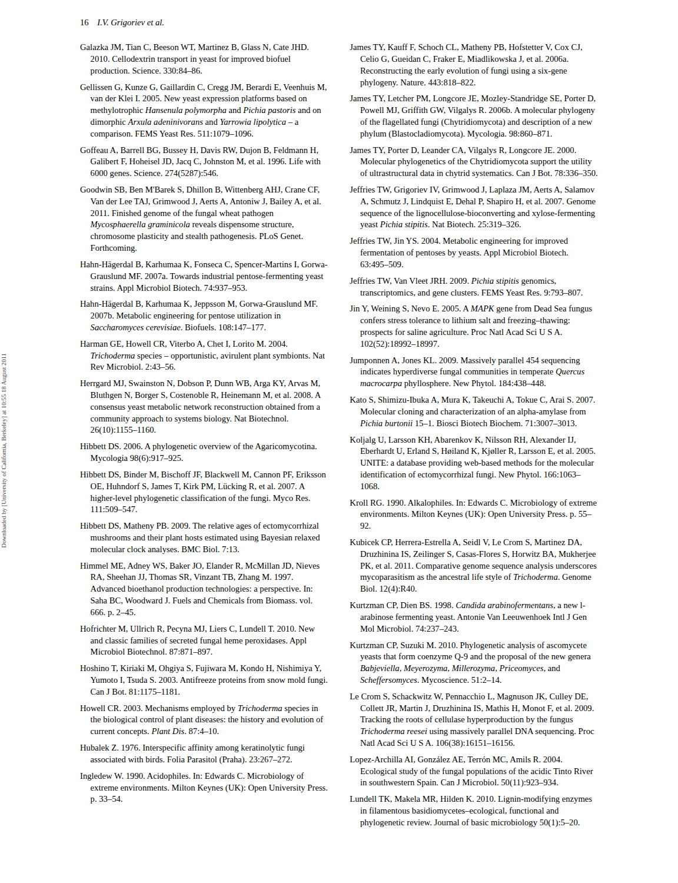Downloaded by [University of California, Berkeley] at 10:55 18 August 2011
16 I.V. Grigoriev et al.
Galazka JM, Tian C, Beeson WT, Martinez B, Glass N, Cate JHD. 2010. Cellodextrin transport in yeast for improved biofuel production. Science. 330:84–86.
Gellissen G, Kunze G, Gaillardin C, Cregg JM, Berardi E, Veenhuis M, van der Klei I. 2005. New yeast expression platforms based on methylotrophic Hansenula polymorpha and Pichia pastoris and on dimorphic Arxula adeninivorans and Yarrowia lipolytica – a comparison. FEMS Yeast Res. 511:1079–1096.
Goffeau A, Barrell BG, Bussey H, Davis RW, Dujon B, Feldmann H, Galibert F, Hoheisel JD, Jacq C, Johnston M, et al. 1996. Life with 6000 genes. Science. 274(5287):546.
Goodwin SB, Ben M'Barek S, Dhillon B, Wittenberg AHJ, Crane CF, Van der Lee TAJ, Grimwood J, Aerts A, Antoniw J, Bailey A, et al. 2011. Finished genome of the fungal wheat pathogen Mycosphaerella graminicola reveals dispensome structure, chromosome plasticity and stealth pathogenesis. PLoS Genet. Forthcoming.
Hahn-Hägerdal B, Karhumaa K, Fonseca C, Spencer-Martins I, Gorwa-Grauslund MF. 2007a. Towards industrial pentose-fermenting yeast strains. Appl Microbiol Biotech. 74:937–953.
Hahn-Hägerdal B, Karhumaa K, Jeppsson M, Gorwa-Grauslund MF. 2007b. Metabolic engineering for pentose utilization in Saccharomyces cerevisiae. Biofuels. 108:147–177.
Harman GE, Howell CR, Viterbo A, Chet I, Lorito M. 2004. Trichoderma species – opportunistic, avirulent plant symbionts. Nat Rev Microbiol. 2:43–56.
Herrgard MJ, Swainston N, Dobson P, Dunn WB, Arga KY, Arvas M, Bluthgen N, Borger S, Costenoble R, Heinemann M, et al. 2008. A consensus yeast metabolic network reconstruction obtained from a community approach to systems biology. Nat Biotechnol. 26(10):1155–1160.
Hibbett DS. 2006. A phylogenetic overview of the Agaricomycotina. Mycologia 98(6):917–925.
Hibbett DS, Binder M, Bischoff JF, Blackwell M, Cannon PF, Eriksson OE, Huhndorf S, James T, Kirk PM, Lücking R, et al. 2007. A higher-level phylogenetic classification of the fungi. Myco Res. 111:509–547.
Hibbett DS, Matheny PB. 2009. The relative ages of ectomycorrhizal mushrooms and their plant hosts estimated using Bayesian relaxed molecular clock analyses. BMC Biol. 7:13.
Himmel ME, Adney WS, Baker JO, Elander R, McMillan JD, Nieves RA, Sheehan JJ, Thomas SR, Vinzant TB, Zhang M. 1997. Advanced bioethanol production technologies: a perspective. In: Saha BC, Woodward J. Fuels and Chemicals from Biomass. vol. 666. p. 2–45.
Hofrichter M, Ullrich R, Pecyna MJ, Liers C, Lundell T. 2010. New and classic families of secreted fungal heme peroxidases. Appl Microbiol Biotechnol. 87:871–897.
Hoshino T, Kiriaki M, Ohgiya S, Fujiwara M, Kondo H, Nishimiya Y, Yumoto I, Tsuda S. 2003. Antifreeze proteins from snow mold fungi. Can J Bot. 81:1175–1181.
Howell CR. 2003. Mechanisms employed by Trichoderma species in the biological control of plant diseases: the history and evolution of current concepts. Plant Dis. 87:4–10.
Hubalek Z. 1976. Interspecific affinity among keratinolytic fungi associated with birds. Folia Parasitol (Praha). 23:267–272.
Ingledew W. 1990. Acidophiles. In: Edwards C. Microbiology of extreme environments. Milton Keynes (UK): Open University Press. p. 33–54.
James TY, Kauff F, Schoch CL, Matheny PB, Hofstetter V, Cox CJ, Celio G, Gueidan C, Fraker E, Miadlikowska J, et al. 2006a. Reconstructing the early evolution of fungi using a six-gene phylogeny. Nature. 443:818–822.
James TY, Letcher PM, Longcore JE, Mozley-Standridge SE, Porter D, Powell MJ, Griffith GW, Vilgalys R. 2006b. A molecular phylogeny of the flagellated fungi (Chytridiomycota) and description of a new phylum (Blastocladiomycota). Mycologia. 98:860–871.
James TY, Porter D, Leander CA, Vilgalys R, Longcore JE. 2000. Molecular phylogenetics of the Chytridiomycota support the utility of ultrastructural data in chytrid systematics. Can J Bot. 78:336–350.
Jeffries TW, Grigoriev IV, Grimwood J, Laplaza JM, Aerts A, Salamov A, Schmutz J, Lindquist E, Dehal P, Shapiro H, et al. 2007. Genome sequence of the lignocellulose-bioconverting and xylose-fermenting yeast Pichia stipitis. Nat Biotech. 25:319–326.
Jeffries TW, Jin YS. 2004. Metabolic engineering for improved fermentation of pentoses by yeasts. Appl Microbiol Biotech. 63:495–509.
Jeffries TW, Van Vleet JRH. 2009. Pichia stipitis genomics, transcriptomics, and gene clusters. FEMS Yeast Res. 9:793–807.
Jin Y, Weining S, Nevo E. 2005. A MAPK gene from Dead Sea fungus confers stress tolerance to lithium salt and freezing–thawing: prospects for saline agriculture. Proc Natl Acad Sci U S A. 102(52):18992–18997.
Jumponnen A, Jones KL. 2009. Massively parallel 454 sequencing indicates hyperdiverse fungal communities in temperate Quercus macrocarpa phyllosphere. New Phytol. 184:438–448.
Kato S, Shimizu-Ibuka A, Mura K, Takeuchi A, Tokue C, Arai S. 2007. Molecular cloning and characterization of an alpha-amylase from Pichia burtonii 15–1. Biosci Biotech Biochem. 71:3007–3013.
Koljalg U, Larsson KH, Abarenkov K, Nilsson RH, Alexander IJ, Eberhardt U, Erland S, Høiland K, Kjøller R, Larsson E, et al. 2005. UNITE: a database providing web-based methods for the molecular identification of ectomycorrhizal fungi. New Phytol. 166:1063–1068.
Kroll RG. 1990. Alkalophiles. In: Edwards C. Microbiology of extreme environments. Milton Keynes (UK): Open University Press. p. 55–92.
Kubicek CP, Herrera-Estrella A, Seidl V, Le Crom S, Martinez DA, Druzhinina IS, Zeilinger S, Casas-Flores S, Horwitz BA, Mukherjee PK, et al. 2011. Comparative genome sequence analysis underscores mycoparasitism as the ancestral life style of Trichoderma. Genome Biol. 12(4):R40.
Kurtzman CP, Dien BS. 1998. Candida arabinofermentans, a new l-arabinose fermenting yeast. Antonie Van Leeuwenhoek Intl J Gen Mol Microbiol. 74:237–243.
Kurtzman CP, Suzuki M. 2010. Phylogenetic analysis of ascomycete yeasts that form coenzyme Q-9 and the proposal of the new genera Babjeviella, Meyerozyma, Millerozyma, Priceomyces, and Scheffersomyces. Mycoscience. 51:2–14.
Le Crom S, Schackwitz W, Pennacchio L, Magnuson JK, Culley DE, Collett JR, Martin J, Druzhinina IS, Mathis H, Monot F, et al. 2009. Tracking the roots of cellulase hyperproduction by the fungus Trichoderma reesei using massively parallel DNA sequencing. Proc Natl Acad Sci U S A. 106(38):16151–16156.
Lopez-Archilla AI, González AE, Terrón MC, Amils R. 2004. Ecological study of the fungal populations of the acidic Tinto River in southwestern Spain. Can J Microbiol. 50(11):923–934.
Lundell TK, Makela MR, Hilden K. 2010. Lignin-modifying enzymes in filamentous basidiomycetes–ecological, functional and phylogenetic review. Journal of basic microbiology 50(1):5–20.